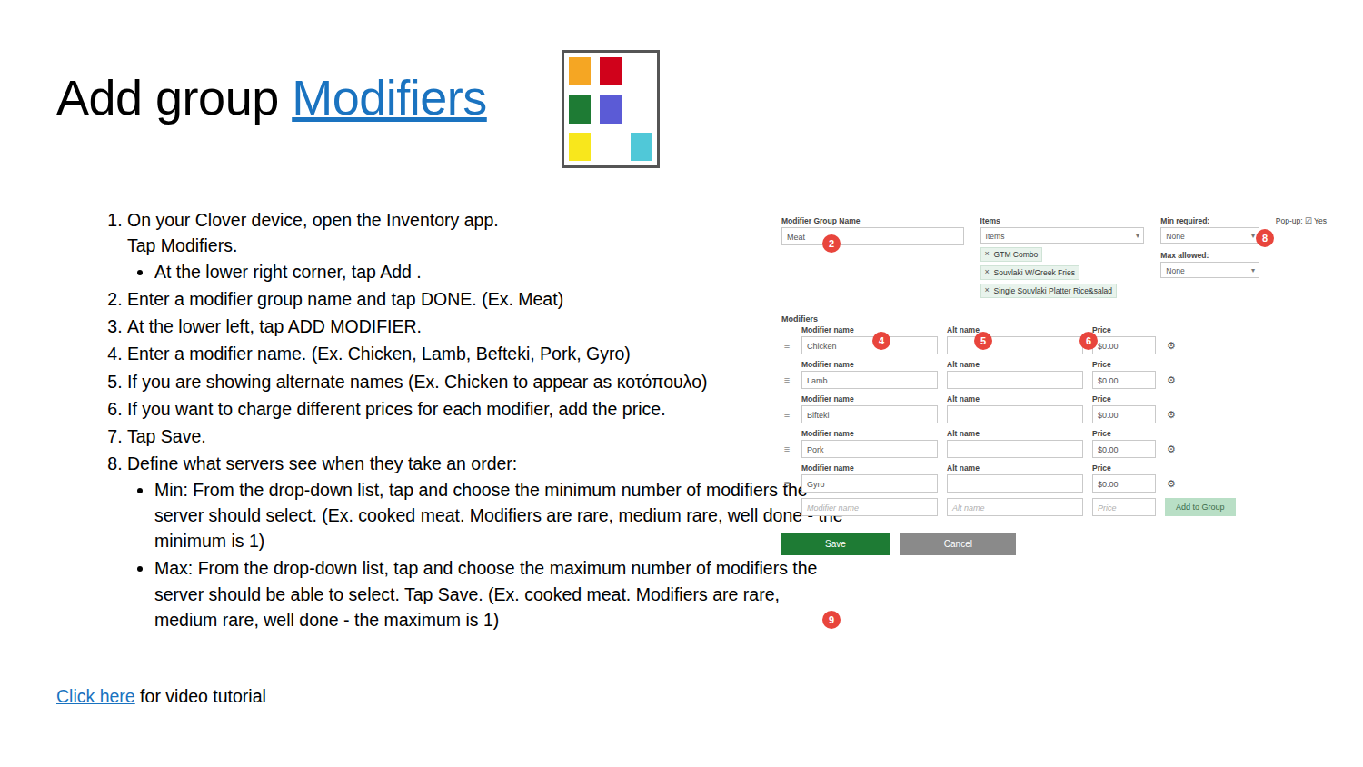Add group Modifiers
On your Clover device, open the Inventory app.
Tap Modifiers.
At the lower right corner, tap Add .
Enter a modifier group name and tap DONE. (Ex. Meat)
At the lower left, tap ADD MODIFIER.
Enter a modifier name. (Ex. Chicken, Lamb, Befteki, Pork, Gyro)
If you are showing alternate names (Ex. Chicken to appear as κοτόπουλο)
If you want to charge different prices for each modifier, add the price.
Tap Save.
Define what servers see when they take an order:
Min: From the drop-down list, tap and choose the minimum number of modifiers the server should select. (Ex. cooked meat. Modifiers are rare, medium rare, well done - the minimum is 1)
Max: From the drop-down list, tap and choose the maximum number of modifiers the server should be able to select. Tap Save. (Ex. cooked meat. Modifiers are rare, medium rare, well done - the maximum is 1)
Click here for video tutorial
Modifier Group Name
Meat
Items
Items
GTM Combo
Souvlaki W/Greek Fries
Single Souvlaki Platter Rice&salad
Min required:
None
Max allowed:
None
Pop-up: ☑ Yes
Modifiers
≡
Modifier name
Chicken
Alt name
Price
$0.00
⚙
≡
Modifier name
Lamb
Alt name
Price
$0.00
⚙
≡
Modifier name
Bifteki
Alt name
Price
$0.00
⚙
≡
Modifier name
Pork
Alt name
Price
$0.00
⚙
≡
Modifier name
Gyro
Alt name
Price
$0.00
⚙
Modifier name
Alt name
Price
Add to Group
Save Cancel
2
8
4
5
6
9